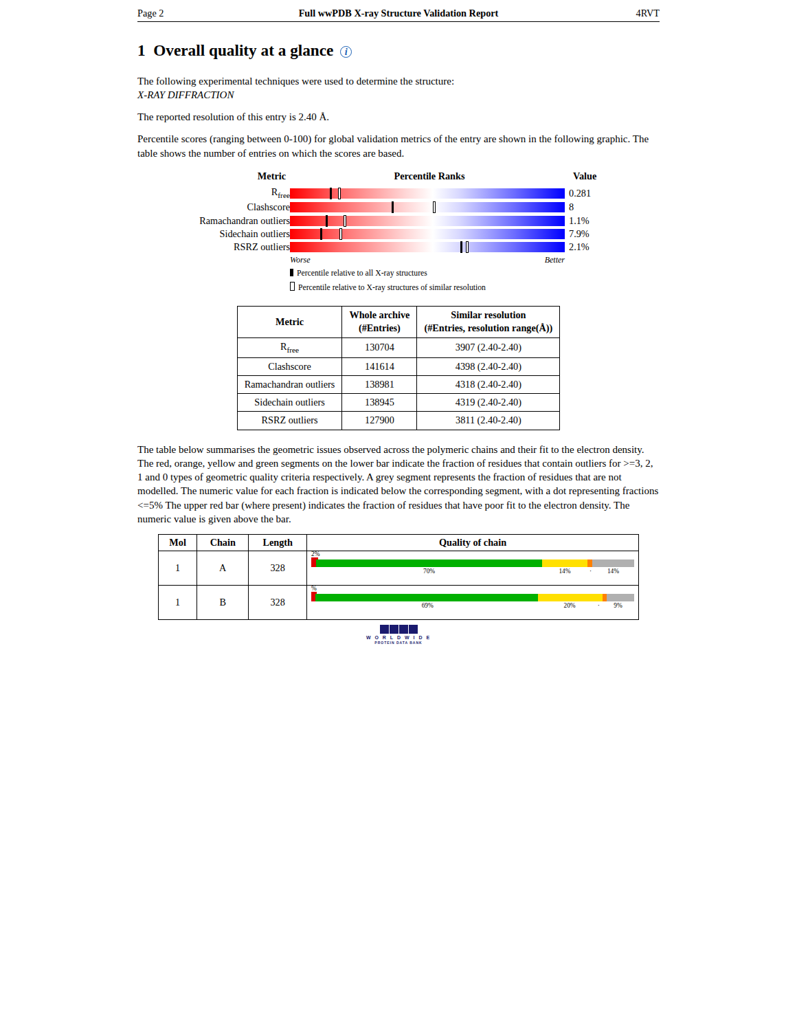Page 2
Full wwPDB X-ray Structure Validation Report
4RVT
1 Overall quality at a glance i
The following experimental techniques were used to determine the structure:
X-RAY DIFFRACTION
The reported resolution of this entry is 2.40 Å.
Percentile scores (ranging between 0-100) for global validation metrics of the entry are shown in the following graphic. The table shows the number of entries on which the scores are based.
| Metric | Percentile Ranks | Value |
| --- | --- | --- |
| R free | | 0.281 |
| Clashscore | | 8 |
| Ramachandran outliers | | 1.1% |
| Sidechain outliers | | 7.9% |
| RSRZ outliers | | 2.1% |
| | Worse Better Percentile relative to all X-ray structures Percentile relative to X-ray structures of similar resolution | |
| Metric | Whole archive (#Entries) | Similar resolution (#Entries, resolution range(Å)) |
| --- | --- | --- |
| R free | 130704 | 3907 (2.40-2.40) |
| Clashscore | 141614 | 4398 (2.40-2.40) |
| Ramachandran outliers | 138981 | 4318 (2.40-2.40) |
| Sidechain outliers | 138945 | 4319 (2.40-2.40) |
| RSRZ outliers | 127900 | 3811 (2.40-2.40) |
The table below summarises the geometric issues observed across the polymeric chains and their fit to the electron density. The red, orange, yellow and green segments on the lower bar indicate the fraction of residues that contain outliers for >=3, 2, 1 and 0 types of geometric quality criteria respectively. A grey segment represents the fraction of residues that are not modelled. The numeric value for each fraction is indicated below the corresponding segment, with a dot representing fractions <=5% The upper red bar (where present) indicates the fraction of residues that have poor fit to the electron density. The numeric value is given above the bar.
| Mol | Chain | Length | Quality of chain |
| --- | --- | --- | --- |
| 1 | A | 328 | 2% 70% 14% · 14% |
| 1 | B | 328 | % 69% 20% · 9% |
W O R L D W I D E
PROTEIN DATA BANK